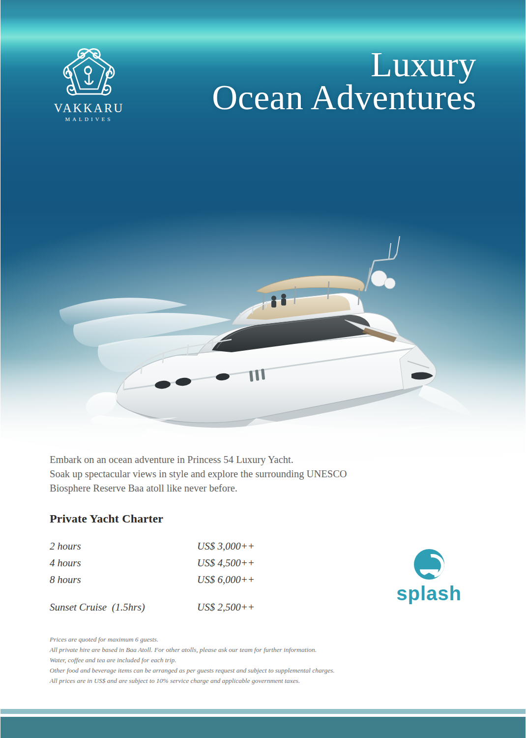VAKKARU
MALDIVES
Luxury Ocean Adventures
Embark on an ocean adventure in Princess 54 Luxury Yacht.
Soak up spectacular views in style and explore the surrounding UNESCO
Biosphere Reserve Baa atoll like never before.
Private Yacht Charter
| 2 hours | US$ 3,000++ |
| 4 hours | US$ 4,500++ |
| 8 hours | US$ 6,000++ |
| Sunset Cruise (1.5hrs) | US$ 2,500++ |
splash
Prices are quoted for maximum 6 guests.
All private hire are based in Baa Atoll. For other atolls, please ask our team for further information.
Water, coffee and tea are included for each trip.
Other food and beverage items can be arranged as per guests request and subject to supplemental charges.
All prices are in US$ and are subject to 10% service charge and applicable government taxes.